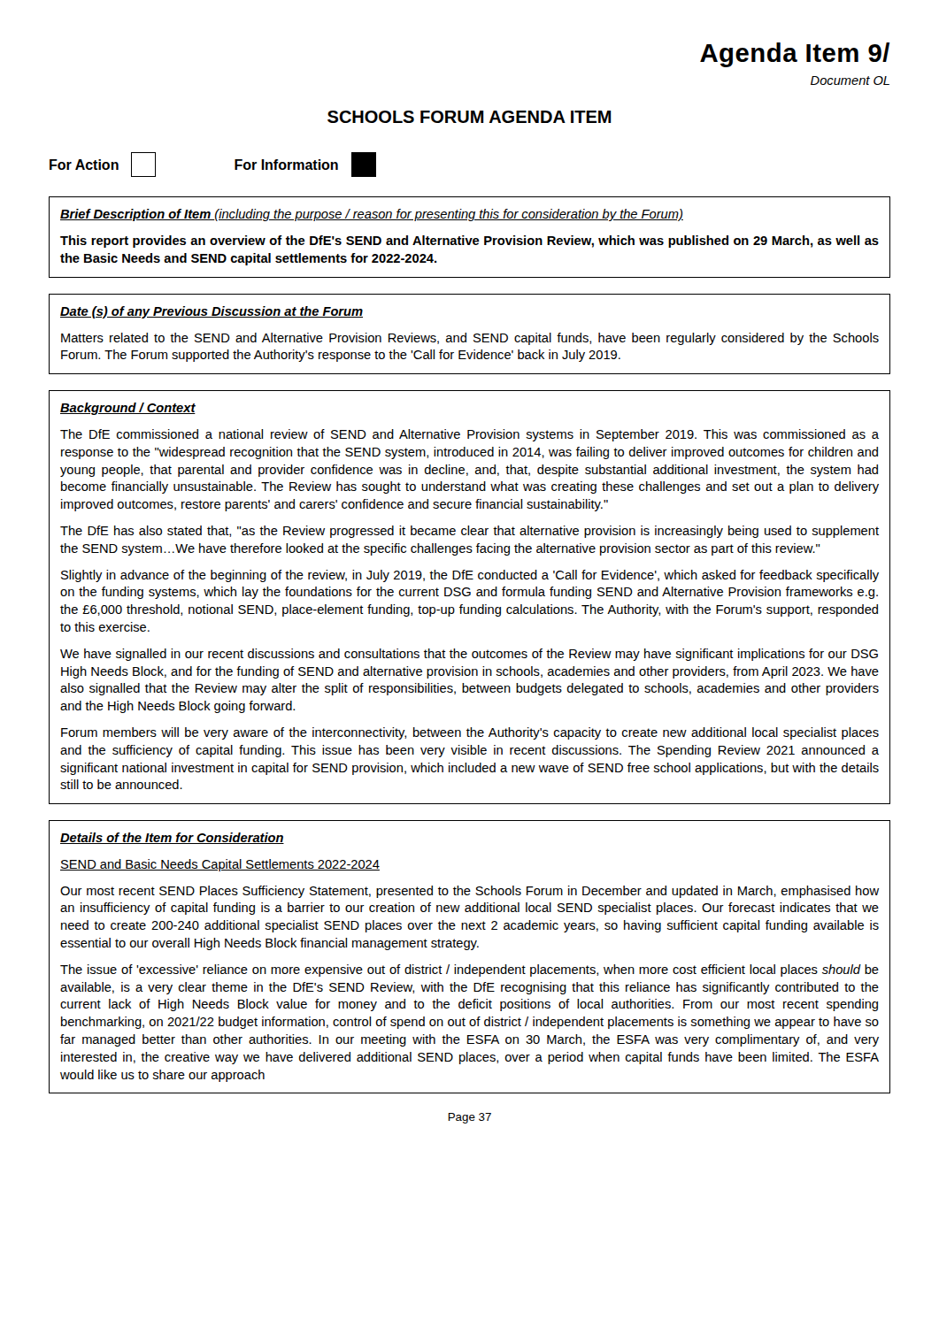Agenda Item 9/
Document OL
SCHOOLS FORUM AGENDA ITEM
For Action For Information
Brief Description of Item (including the purpose / reason for presenting this for consideration by the Forum)
This report provides an overview of the DfE's SEND and Alternative Provision Review, which was published on 29 March, as well as the Basic Needs and SEND capital settlements for 2022-2024.
Date (s) of any Previous Discussion at the Forum
Matters related to the SEND and Alternative Provision Reviews, and SEND capital funds, have been regularly considered by the Schools Forum. The Forum supported the Authority's response to the 'Call for Evidence' back in July 2019.
Background / Context
The DfE commissioned a national review of SEND and Alternative Provision systems in September 2019. This was commissioned as a response to the "widespread recognition that the SEND system, introduced in 2014, was failing to deliver improved outcomes for children and young people, that parental and provider confidence was in decline, and, that, despite substantial additional investment, the system had become financially unsustainable. The Review has sought to understand what was creating these challenges and set out a plan to delivery improved outcomes, restore parents' and carers' confidence and secure financial sustainability."
The DfE has also stated that, "as the Review progressed it became clear that alternative provision is increasingly being used to supplement the SEND system…We have therefore looked at the specific challenges facing the alternative provision sector as part of this review."
Slightly in advance of the beginning of the review, in July 2019, the DfE conducted a 'Call for Evidence', which asked for feedback specifically on the funding systems, which lay the foundations for the current DSG and formula funding SEND and Alternative Provision frameworks e.g. the £6,000 threshold, notional SEND, place-element funding, top-up funding calculations. The Authority, with the Forum's support, responded to this exercise.
We have signalled in our recent discussions and consultations that the outcomes of the Review may have significant implications for our DSG High Needs Block, and for the funding of SEND and alternative provision in schools, academies and other providers, from April 2023. We have also signalled that the Review may alter the split of responsibilities, between budgets delegated to schools, academies and other providers and the High Needs Block going forward.
Forum members will be very aware of the interconnectivity, between the Authority's capacity to create new additional local specialist places and the sufficiency of capital funding. This issue has been very visible in recent discussions. The Spending Review 2021 announced a significant national investment in capital for SEND provision, which included a new wave of SEND free school applications, but with the details still to be announced.
Details of the Item for Consideration
SEND and Basic Needs Capital Settlements 2022-2024
Our most recent SEND Places Sufficiency Statement, presented to the Schools Forum in December and updated in March, emphasised how an insufficiency of capital funding is a barrier to our creation of new additional local SEND specialist places. Our forecast indicates that we need to create 200-240 additional specialist SEND places over the next 2 academic years, so having sufficient capital funding available is essential to our overall High Needs Block financial management strategy.
The issue of 'excessive' reliance on more expensive out of district / independent placements, when more cost efficient local places should be available, is a very clear theme in the DfE's SEND Review, with the DfE recognising that this reliance has significantly contributed to the current lack of High Needs Block value for money and to the deficit positions of local authorities. From our most recent spending benchmarking, on 2021/22 budget information, control of spend on out of district / independent placements is something we appear to have so far managed better than other authorities. In our meeting with the ESFA on 30 March, the ESFA was very complimentary of, and very interested in, the creative way we have delivered additional SEND places, over a period when capital funds have been limited. The ESFA would like us to share our approach
Page 37